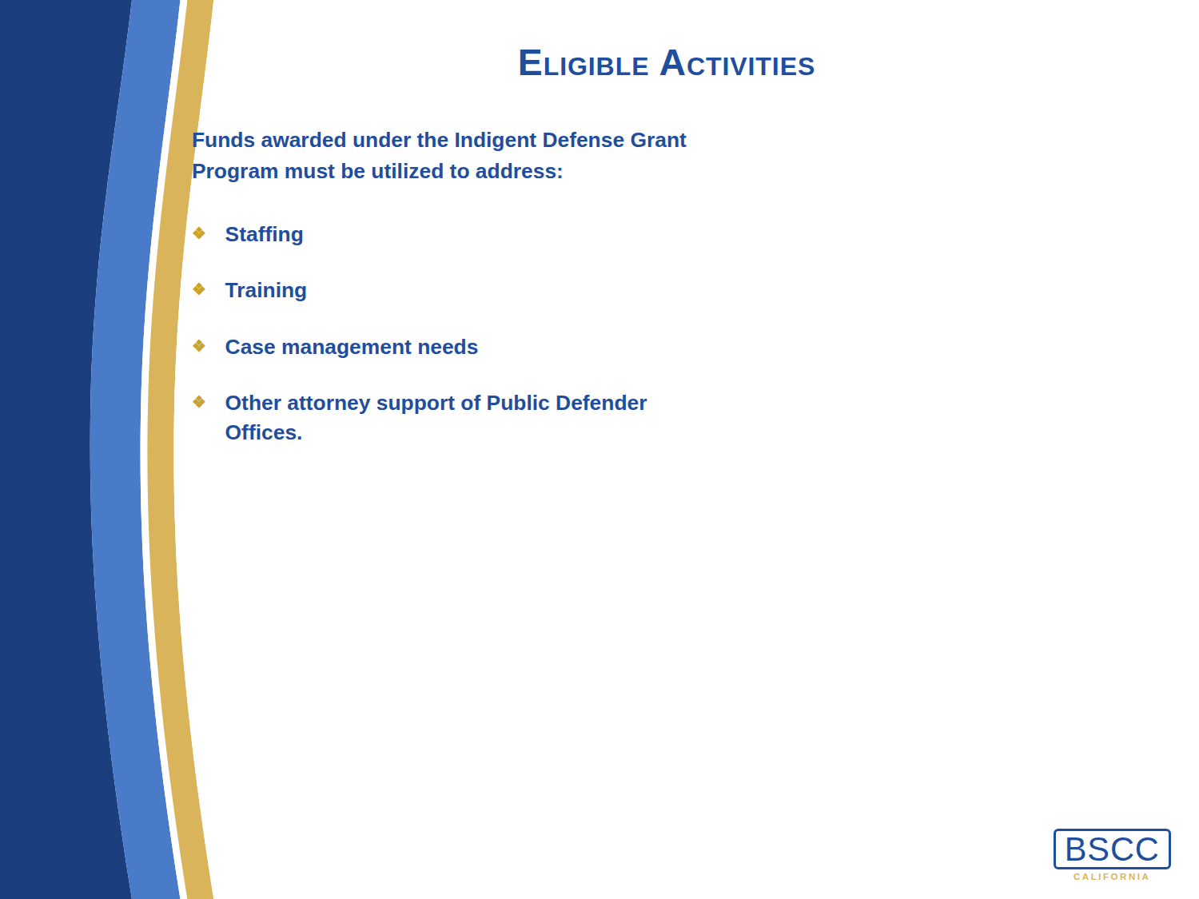Eligible Activities
Funds awarded under the Indigent Defense Grant Program must be utilized to address:
Staffing
Training
Case management needs
Other attorney support of Public Defender Offices.
BSCC
CALIFORNIA